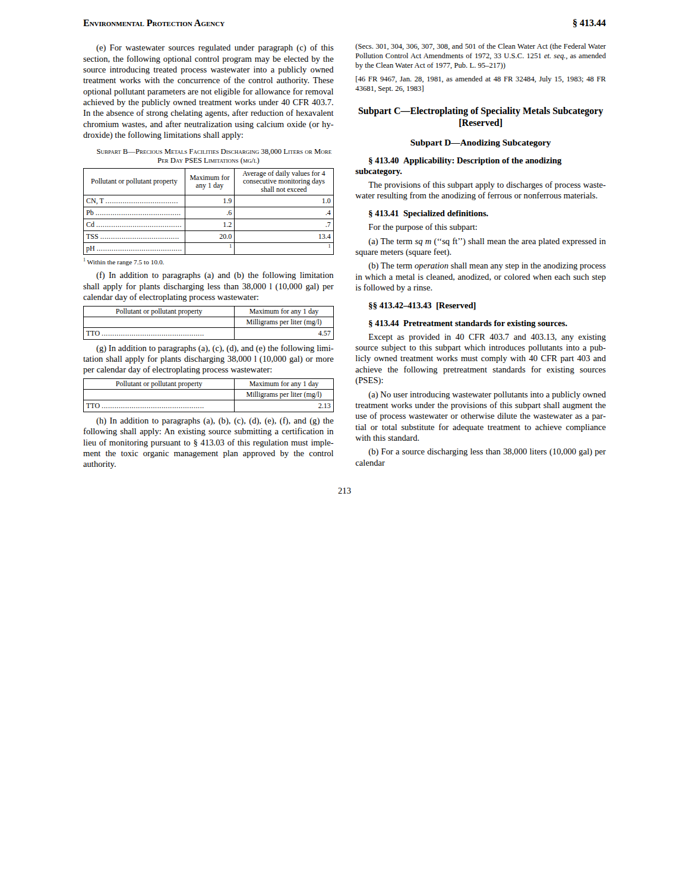Environmental Protection Agency § 413.44
(e) For wastewater sources regulated under paragraph (c) of this section, the following optional control program may be elected by the source introducing treated process wastewater into a publicly owned treatment works with the concurrence of the control authority. These optional pollutant parameters are not eligible for allowance for removal achieved by the publicly owned treatment works under 40 CFR 403.7. In the absence of strong chelating agents, after reduction of hexavalent chromium wastes, and after neutralization using calcium oxide (or hydroxide) the following limitations shall apply:
Subpart B—Precious Metals Facilities Discharging 38,000 Liters or More Per Day PSES Limitations (mg/l)
| Pollutant or pollutant property | Maximum for any 1 day | Average of daily values for 4 consecutive monitoring days shall not exceed |
| --- | --- | --- |
| CN, T .................................. | 1.9 | 1.0 |
| Pb ........................................ | .6 | .4 |
| Cd ........................................ | 1.2 | .7 |
| TSS ..................................... | 20.0 | 13.4 |
| pH ........................................ | 1 | 1 |
1 Within the range 7.5 to 10.0.
(f) In addition to paragraphs (a) and (b) the following limitation shall apply for plants discharging less than 38,000 l (10,000 gal) per calendar day of electroplating process wastewater:
| Pollutant or pollutant property | Maximum for any 1 day |
| --- | --- |
| | Milligrams per liter (mg/l) |
| TTO ................................................ | 4.57 |
(g) In addition to paragraphs (a), (c), (d), and (e) the following limitation shall apply for plants discharging 38,000 l (10,000 gal) or more per calendar day of electroplating process wastewater:
| Pollutant or pollutant property | Maximum for any 1 day |
| --- | --- |
| | Milligrams per liter (mg/l) |
| TTO ................................................ | 2.13 |
(h) In addition to paragraphs (a), (b), (c), (d), (e), (f), and (g) the following shall apply: An existing source submitting a certification in lieu of monitoring pursuant to § 413.03 of this regulation must implement the toxic organic management plan approved by the control authority.
(Secs. 301, 304, 306, 307, 308, and 501 of the Clean Water Act (the Federal Water Pollution Control Act Amendments of 1972, 33 U.S.C. 1251 et. seq., as amended by the Clean Water Act of 1977, Pub. L. 95–217))
[46 FR 9467, Jan. 28, 1981, as amended at 48 FR 32484, July 15, 1983; 48 FR 43681, Sept. 26, 1983]
Subpart C—Electroplating of Speciality Metals Subcategory [Reserved]
Subpart D—Anodizing Subcategory
§ 413.40 Applicability: Description of the anodizing subcategory.
The provisions of this subpart apply to discharges of process wastewater resulting from the anodizing of ferrous or nonferrous materials.
§ 413.41 Specialized definitions.
For the purpose of this subpart:
(a) The term sq m (‘‘sq ft’’) shall mean the area plated expressed in square meters (square feet).
(b) The term operation shall mean any step in the anodizing process in which a metal is cleaned, anodized, or colored when each such step is followed by a rinse.
§§ 413.42–413.43 [Reserved]
§ 413.44 Pretreatment standards for existing sources.
Except as provided in 40 CFR 403.7 and 403.13, any existing source subject to this subpart which introduces pollutants into a publicly owned treatment works must comply with 40 CFR part 403 and achieve the following pretreatment standards for existing sources (PSES):
(a) No user introducing wastewater pollutants into a publicly owned treatment works under the provisions of this subpart shall augment the use of process wastewater or otherwise dilute the wastewater as a partial or total substitute for adequate treatment to achieve compliance with this standard.
(b) For a source discharging less than 38,000 liters (10,000 gal) per calendar
213